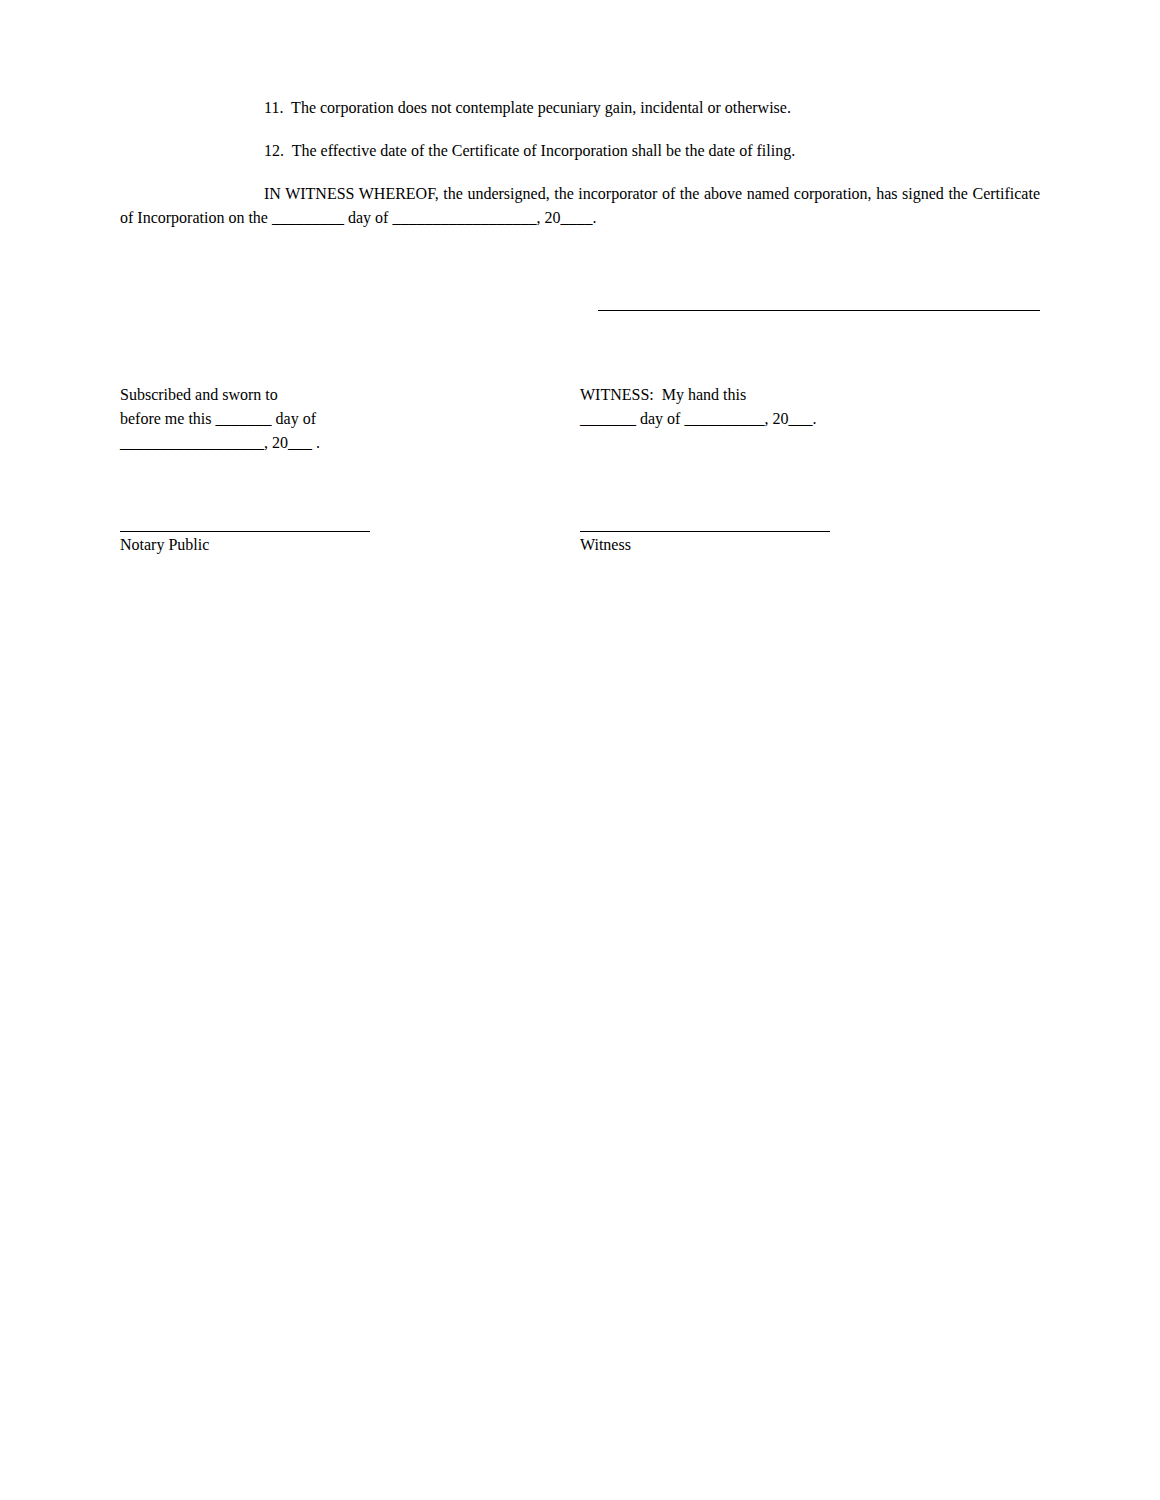11. The corporation does not contemplate pecuniary gain, incidental or otherwise.
12. The effective date of the Certificate of Incorporation shall be the date of filing.
IN WITNESS WHEREOF, the undersigned, the incorporator of the above named corporation, has signed the Certificate of Incorporation on the _________ day of __________________, 20____.
| Subscribed and sworn to before me this _______ day of __________________, 20___ . | WITNESS: My hand this _______ day of __________, 20___. |
| Notary Public | Witness |